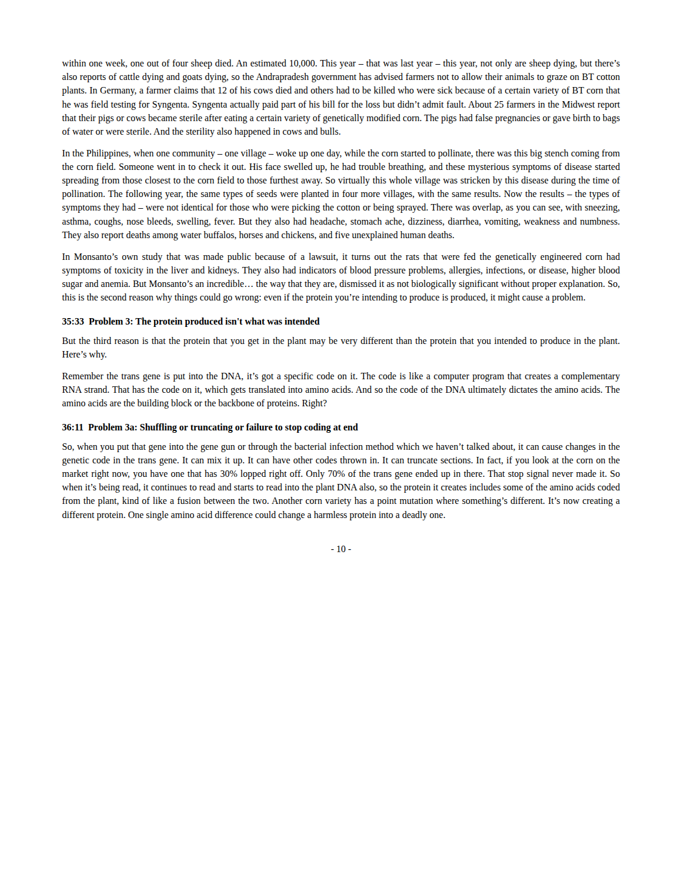within one week, one out of four sheep died. An estimated 10,000. This year – that was last year – this year, not only are sheep dying, but there’s also reports of cattle dying and goats dying, so the Andrapradesh government has advised farmers not to allow their animals to graze on BT cotton plants. In Germany, a farmer claims that 12 of his cows died and others had to be killed who were sick because of a certain variety of BT corn that he was field testing for Syngenta. Syngenta actually paid part of his bill for the loss but didn’t admit fault. About 25 farmers in the Midwest report that their pigs or cows became sterile after eating a certain variety of genetically modified corn. The pigs had false pregnancies or gave birth to bags of water or were sterile. And the sterility also happened in cows and bulls.
In the Philippines, when one community – one village – woke up one day, while the corn started to pollinate, there was this big stench coming from the corn field. Someone went in to check it out. His face swelled up, he had trouble breathing, and these mysterious symptoms of disease started spreading from those closest to the corn field to those furthest away. So virtually this whole village was stricken by this disease during the time of pollination. The following year, the same types of seeds were planted in four more villages, with the same results. Now the results – the types of symptoms they had – were not identical for those who were picking the cotton or being sprayed. There was overlap, as you can see, with sneezing, asthma, coughs, nose bleeds, swelling, fever. But they also had headache, stomach ache, dizziness, diarrhea, vomiting, weakness and numbness. They also report deaths among water buffalos, horses and chickens, and five unexplained human deaths.
In Monsanto’s own study that was made public because of a lawsuit, it turns out the rats that were fed the genetically engineered corn had symptoms of toxicity in the liver and kidneys. They also had indicators of blood pressure problems, allergies, infections, or disease, higher blood sugar and anemia. But Monsanto’s an incredible… the way that they are, dismissed it as not biologically significant without proper explanation. So, this is the second reason why things could go wrong: even if the protein you’re intending to produce is produced, it might cause a problem.
35:33 Problem 3: The protein produced isn't what was intended
But the third reason is that the protein that you get in the plant may be very different than the protein that you intended to produce in the plant. Here’s why.
Remember the trans gene is put into the DNA, it’s got a specific code on it. The code is like a computer program that creates a complementary RNA strand. That has the code on it, which gets translated into amino acids. And so the code of the DNA ultimately dictates the amino acids. The amino acids are the building block or the backbone of proteins. Right?
36:11 Problem 3a: Shuffling or truncating or failure to stop coding at end
So, when you put that gene into the gene gun or through the bacterial infection method which we haven’t talked about, it can cause changes in the genetic code in the trans gene. It can mix it up. It can have other codes thrown in. It can truncate sections. In fact, if you look at the corn on the market right now, you have one that has 30% lopped right off. Only 70% of the trans gene ended up in there. That stop signal never made it. So when it’s being read, it continues to read and starts to read into the plant DNA also, so the protein it creates includes some of the amino acids coded from the plant, kind of like a fusion between the two. Another corn variety has a point mutation where something’s different. It’s now creating a different protein. One single amino acid difference could change a harmless protein into a deadly one.
- 10 -